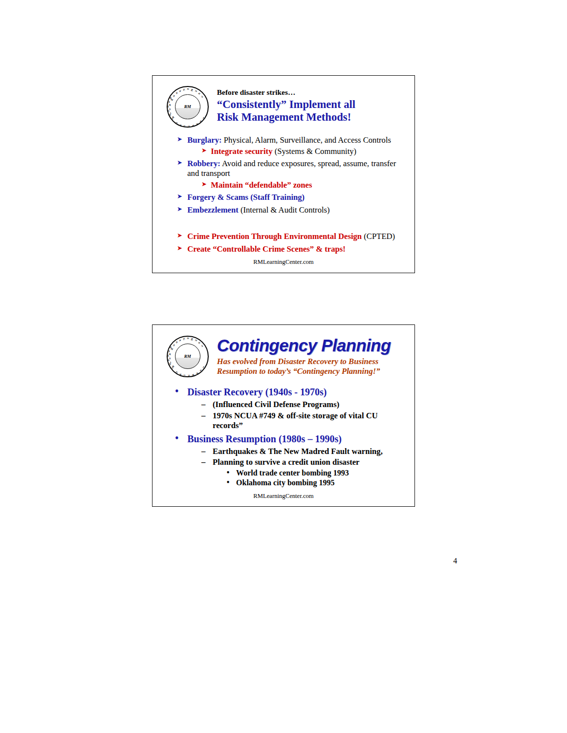R I S K M A N A G E M E N T L E A R N I N G C E N T E R
RM
Before disaster strikes…
“Consistently” Implement all
Risk Management Methods!
Burglary: Physical, Alarm, Surveillance, and Access Controls
Integrate security (Systems & Community)
Robbery: Avoid and reduce exposures, spread, assume, transfer and transport
Maintain “defendable” zones
Forgery & Scams (Staff Training)
Embezzlement (Internal & Audit Controls)
Crime Prevention Through Environmental Design (CPTED)
Create “Controllable Crime Scenes” & traps!
RMLearningCenter.com
R I S K M A N A G E M E N T L E A R N I N G C E N T E R
RM
Contingency Planning
Has evolved from Disaster Recovery to Business Resumption to today’s “Contingency Planning!”
Disaster Recovery (1940s - 1970s)
(Influenced Civil Defense Programs)
1970s NCUA #749 & off-site storage of vital CU records”
Business Resumption (1980s – 1990s)
Earthquakes & The New Madred Fault warning,
Planning to survive a credit union disaster
World trade center bombing 1993
Oklahoma city bombing 1995
RMLearningCenter.com
4